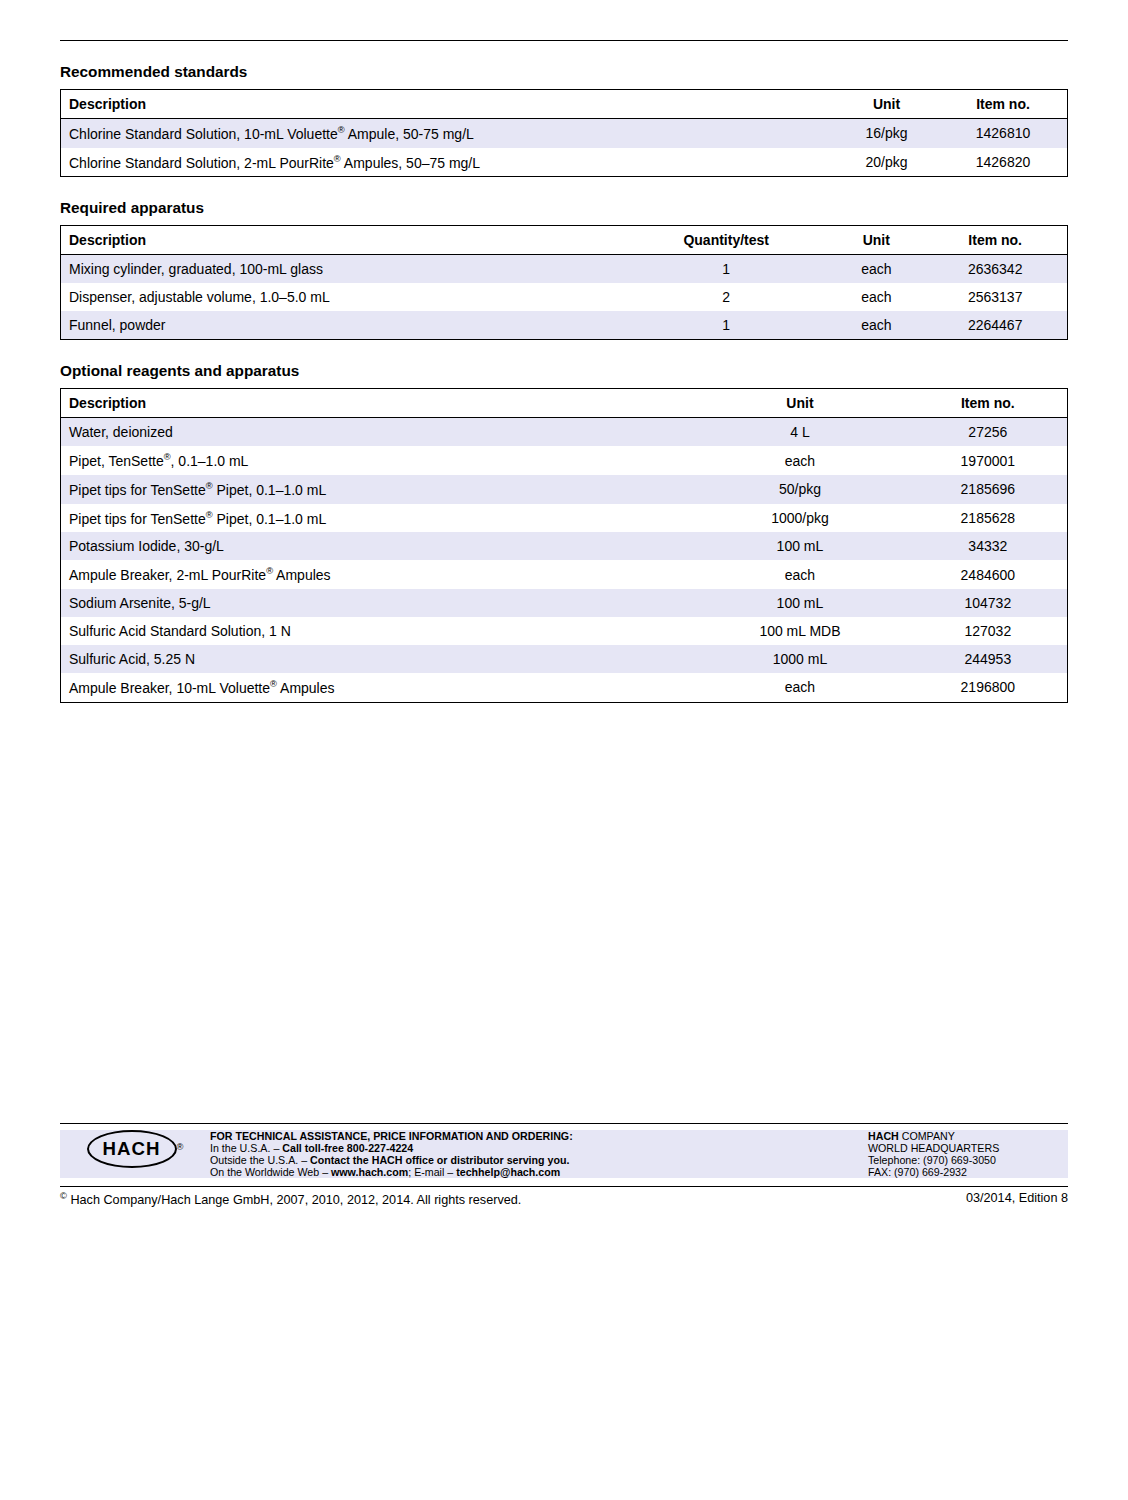Recommended standards
| Description | Unit | Item no. |
| --- | --- | --- |
| Chlorine Standard Solution, 10-mL Voluette ® Ampule, 50-75 mg/L | 16/pkg | 1426810 |
| Chlorine Standard Solution, 2-mL PourRite ® Ampules, 50–75 mg/L | 20/pkg | 1426820 |
Required apparatus
| Description | Quantity/test | Unit | Item no. |
| --- | --- | --- | --- |
| Mixing cylinder, graduated, 100-mL glass | 1 | each | 2636342 |
| Dispenser, adjustable volume, 1.0–5.0 mL | 2 | each | 2563137 |
| Funnel, powder | 1 | each | 2264467 |
Optional reagents and apparatus
| Description | Unit | Item no. |
| --- | --- | --- |
| Water, deionized | 4 L | 27256 |
| Pipet, TenSette ® , 0.1–1.0 mL | each | 1970001 |
| Pipet tips for TenSette ® Pipet, 0.1–1.0 mL | 50/pkg | 2185696 |
| Pipet tips for TenSette ® Pipet, 0.1–1.0 mL | 1000/pkg | 2185628 |
| Potassium Iodide, 30-g/L | 100 mL | 34332 |
| Ampule Breaker, 2-mL PourRite ® Ampules | each | 2484600 |
| Sodium Arsenite, 5-g/L | 100 mL | 104732 |
| Sulfuric Acid Standard Solution, 1 N | 100 mL MDB | 127032 |
| Sulfuric Acid, 5.25 N | 1000 mL | 244953 |
| Ampule Breaker, 10-mL Voluette ® Ampules | each | 2196800 |
| HACH ® | FOR TECHNICAL ASSISTANCE, PRICE INFORMATION AND ORDERING: In the U.S.A. – Call toll-free 800-227-4224 Outside the U.S.A. – Contact the HACH office or distributor serving you. On the Worldwide Web – www.hach.com ; E-mail – techhelp@hach.com | HACH COMPANY WORLD HEADQUARTERS Telephone: (970) 669-3050 FAX: (970) 669-2932 |
© Hach Company/Hach Lange GmbH, 2007, 2010, 2012, 2014. All rights reserved. 03/2014, Edition 8